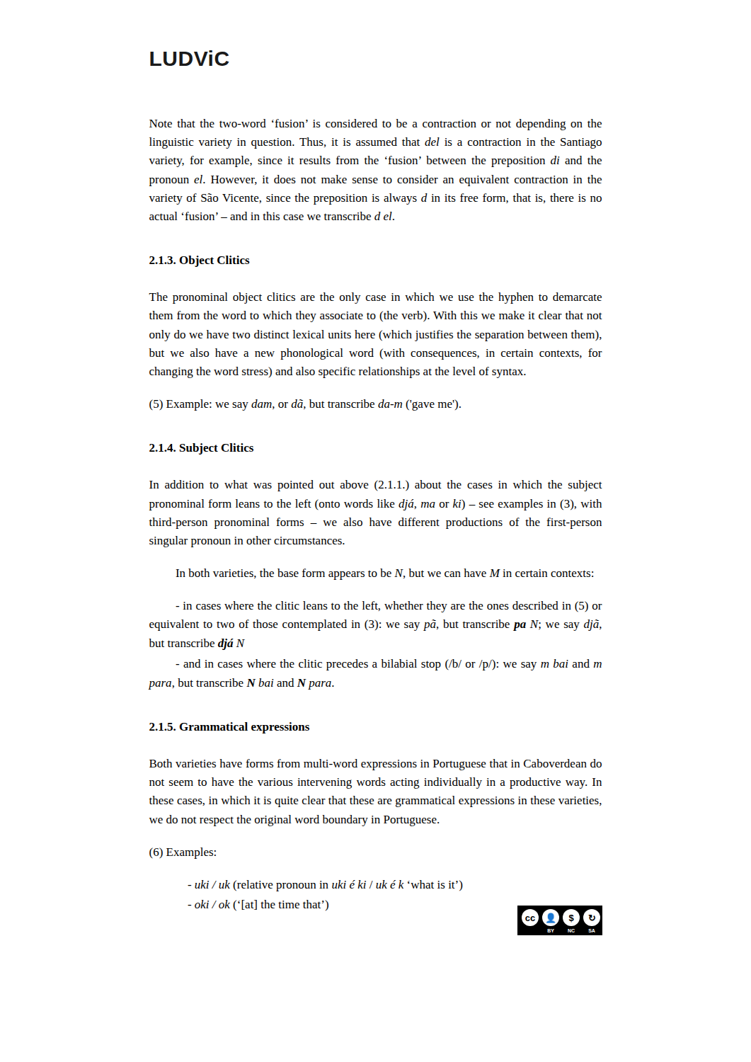LUDViC
Note that the two-word ‘fusion’ is considered to be a contraction or not depending on the linguistic variety in question. Thus, it is assumed that del is a contraction in the Santiago variety, for example, since it results from the ‘fusion’ between the preposition di and the pronoun el. However, it does not make sense to consider an equivalent contraction in the variety of São Vicente, since the preposition is always d in its free form, that is, there is no actual ‘fusion’ – and in this case we transcribe d el.
2.1.3. Object Clitics
The pronominal object clitics are the only case in which we use the hyphen to demarcate them from the word to which they associate to (the verb). With this we make it clear that not only do we have two distinct lexical units here (which justifies the separation between them), but we also have a new phonological word (with consequences, in certain contexts, for changing the word stress) and also specific relationships at the level of syntax.
(5) Example: we say dam, or dã, but transcribe da-m ('gave me').
2.1.4. Subject Clitics
In addition to what was pointed out above (2.1.1.) about the cases in which the subject pronominal form leans to the left (onto words like djá, ma or ki) – see examples in (3), with third-person pronominal forms – we also have different productions of the first-person singular pronoun in other circumstances.
In both varieties, the base form appears to be N, but we can have M in certain contexts:
- in cases where the clitic leans to the left, whether they are the ones described in (5) or equivalent to two of those contemplated in (3): we say pã, but transcribe pa N; we say djã, but transcribe djá N
- and in cases where the clitic precedes a bilabial stop (/b/ or /p/): we say m bai and m para, but transcribe N bai and N para.
2.1.5. Grammatical expressions
Both varieties have forms from multi-word expressions in Portuguese that in Caboverdean do not seem to have the various intervening words acting individually in a productive way. In these cases, in which it is quite clear that these are grammatical expressions in these varieties, we do not respect the original word boundary in Portuguese.
(6) Examples:
- uki / uk (relative pronoun in uki é ki / uk é k ‘what is it’)
- oki / ok (‘[at] the time that’)
cc 👤 $ ↻ BY NC SA